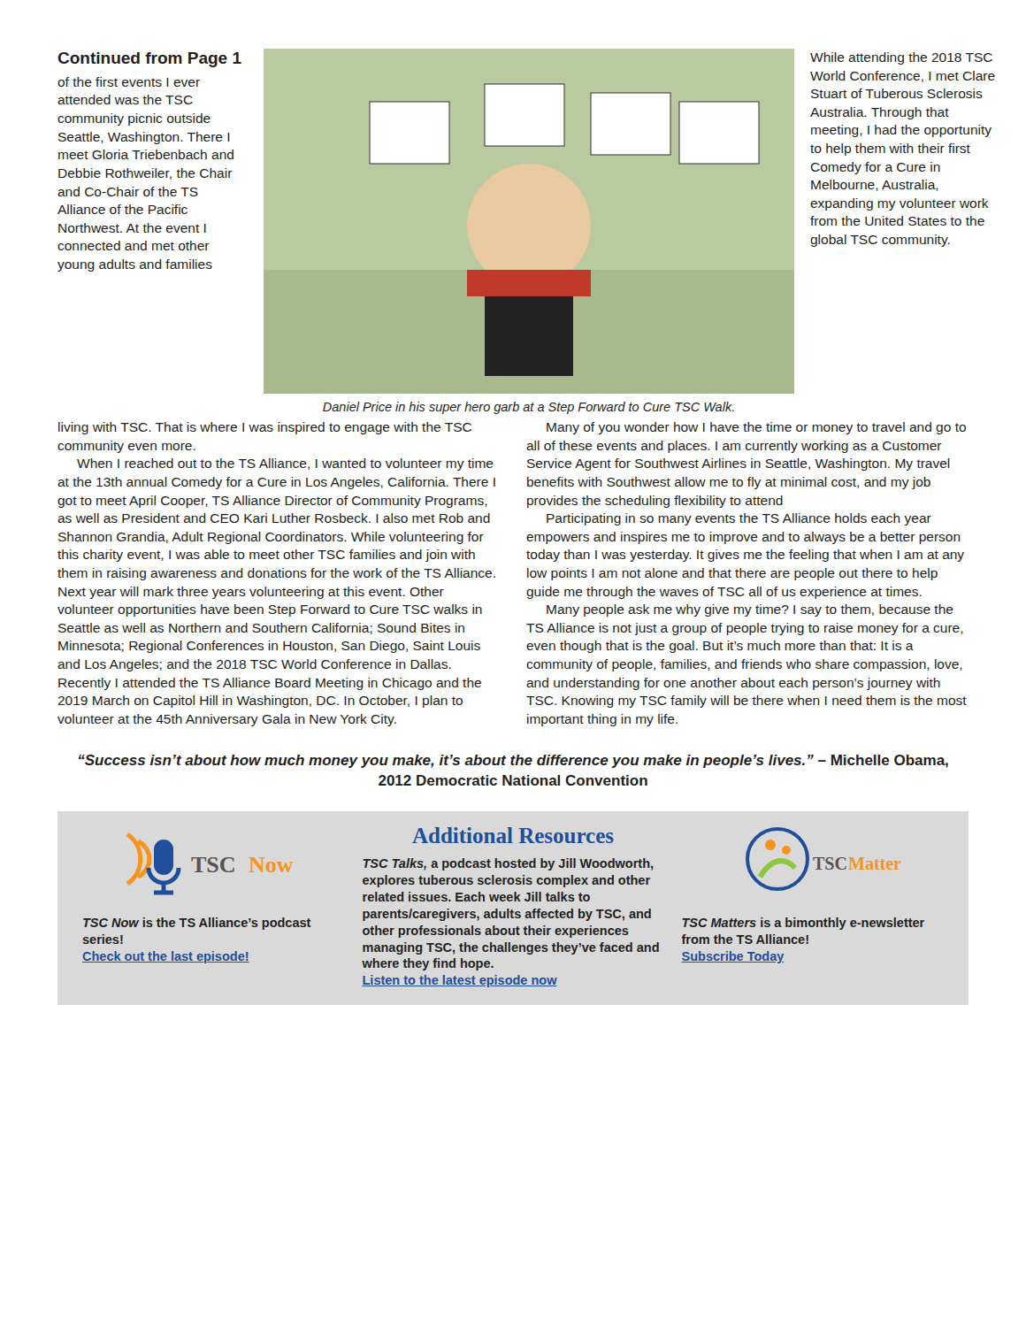Continued from Page 1
of the first events I ever attended was the TSC community picnic outside Seattle, Washington. There I meet Gloria Triebenbach and Debbie Rothweiler, the Chair and Co-Chair of the TS Alliance of the Pacific Northwest. At the event I connected and met other young adults and families
Daniel Price in his super hero garb at a Step Forward to Cure TSC Walk.
While attending the 2018 TSC World Conference, I met Clare Stuart of Tuberous Sclerosis Australia. Through that meeting, I had the opportunity to help them with their first Comedy for a Cure in Melbourne, Australia, expanding my volunteer work from the United States to the global TSC community.
living with TSC. That is where I was inspired to engage with the TSC community even more.
When I reached out to the TS Alliance, I wanted to volunteer my time at the 13th annual Comedy for a Cure in Los Angeles, California. There I got to meet April Cooper, TS Alliance Director of Community Programs, as well as President and CEO Kari Luther Rosbeck. I also met Rob and Shannon Grandia, Adult Regional Coordinators. While volunteering for this charity event, I was able to meet other TSC families and join with them in raising awareness and donations for the work of the TS Alliance. Next year will mark three years volunteering at this event. Other volunteer opportunities have been Step Forward to Cure TSC walks in Seattle as well as Northern and Southern California; Sound Bites in Minnesota; Regional Conferences in Houston, San Diego, Saint Louis and Los Angeles; and the 2018 TSC World Conference in Dallas. Recently I attended the TS Alliance Board Meeting in Chicago and the 2019 March on Capitol Hill in Washington, DC. In October, I plan to volunteer at the 45th Anniversary Gala in New York City.
Many of you wonder how I have the time or money to travel and go to all of these events and places. I am currently working as a Customer Service Agent for Southwest Airlines in Seattle, Washington. My travel benefits with Southwest allow me to fly at minimal cost, and my job provides the scheduling flexibility to attend
Participating in so many events the TS Alliance holds each year empowers and inspires me to improve and to always be a better person today than I was yesterday. It gives me the feeling that when I am at any low points I am not alone and that there are people out there to help guide me through the waves of TSC all of us experience at times.
Many people ask me why give my time? I say to them, because the TS Alliance is not just a group of people trying to raise money for a cure, even though that is the goal. But it’s much more than that: It is a community of people, families, and friends who share compassion, love, and understanding for one another about each person’s journey with TSC. Knowing my TSC family will be there when I need them is the most important thing in my life.
“Success isn’t about how much money you make, it’s about the difference you make in people’s lives.” – Michelle Obama, 2012 Democratic National Convention
TSC Now is the TS Alliance’s podcast series!
Check out the last episode!
Additional Resources
TSC Talks, a podcast hosted by Jill Woodworth, explores tuberous sclerosis complex and other related issues. Each week Jill talks to parents/caregivers, adults affected by TSC, and other professionals about their experiences managing TSC, the challenges they’ve faced and where they find hope.
Listen to the latest episode now
TSC Matters is a bimonthly e-newsletter from the TS Alliance!
Subscribe Today